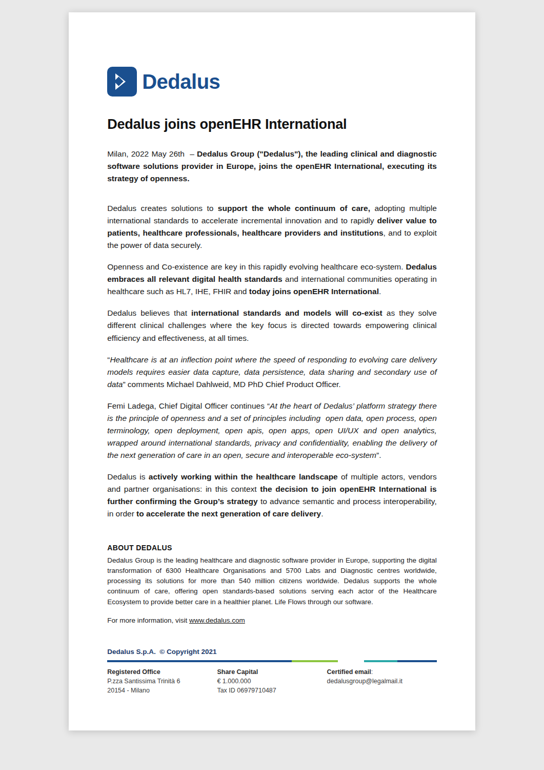Dedalus
Dedalus joins openEHR International
Milan, 2022 May 26th – Dedalus Group ("Dedalus"), the leading clinical and diagnostic software solutions provider in Europe, joins the openEHR International, executing its strategy of openness.
Dedalus creates solutions to support the whole continuum of care, adopting multiple international standards to accelerate incremental innovation and to rapidly deliver value to patients, healthcare professionals, healthcare providers and institutions, and to exploit the power of data securely.
Openness and Co-existence are key in this rapidly evolving healthcare eco-system. Dedalus embraces all relevant digital health standards and international communities operating in healthcare such as HL7, IHE, FHIR and today joins openEHR International.
Dedalus believes that international standards and models will co-exist as they solve different clinical challenges where the key focus is directed towards empowering clinical efficiency and effectiveness, at all times.
“Healthcare is at an inflection point where the speed of responding to evolving care delivery models requires easier data capture, data persistence, data sharing and secondary use of data” comments Michael Dahlweid, MD PhD Chief Product Officer.
Femi Ladega, Chief Digital Officer continues “At the heart of Dedalus’ platform strategy there is the principle of openness and a set of principles including open data, open process, open terminology, open deployment, open apis, open apps, open UI/UX and open analytics, wrapped around international standards, privacy and confidentiality, enabling the delivery of the next generation of care in an open, secure and interoperable eco-system”.
Dedalus is actively working within the healthcare landscape of multiple actors, vendors and partner organisations: in this context the decision to join openEHR International is further confirming the Group’s strategy to advance semantic and process interoperability, in order to accelerate the next generation of care delivery.
ABOUT DEDALUS
Dedalus Group is the leading healthcare and diagnostic software provider in Europe, supporting the digital transformation of 6300 Healthcare Organisations and 5700 Labs and Diagnostic centres worldwide, processing its solutions for more than 540 million citizens worldwide. Dedalus supports the whole continuum of care, offering open standards-based solutions serving each actor of the Healthcare Ecosystem to provide better care in a healthier planet. Life Flows through our software.
For more information, visit www.dedalus.com
Dedalus S.p.A. © Copyright 2021
Registered Office
P.zza Santissima Trinità 6
20154 - Milano
Share Capital
€ 1.000.000
Tax ID 06979710487
Certified email:
dedalusgroup@legalmail.it